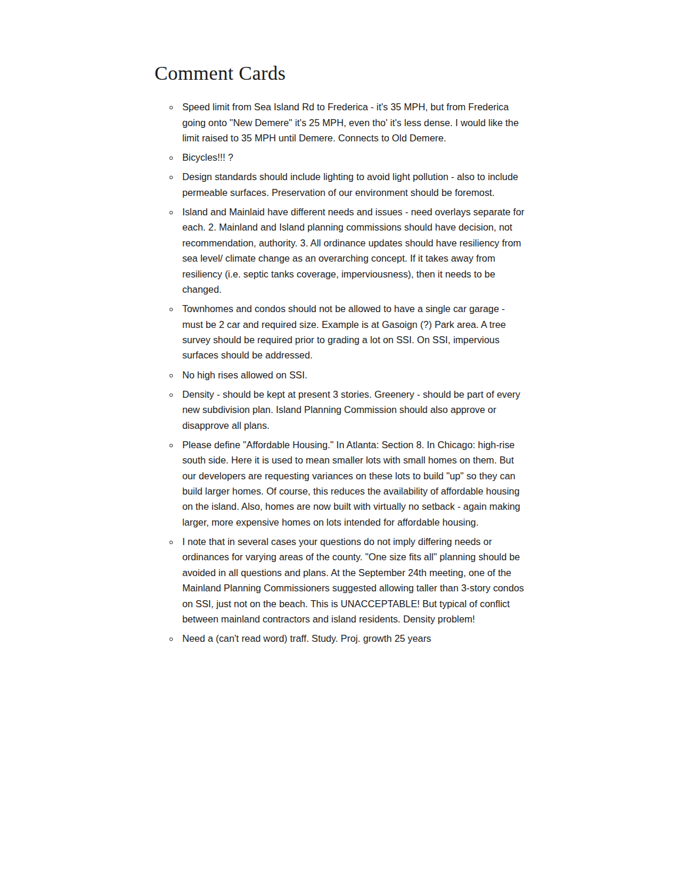Comment Cards
Speed limit from Sea Island Rd to Frederica - it's 35 MPH, but from Frederica going onto "New Demere" it's 25 MPH, even tho' it's less dense. I would like the limit raised to 35 MPH until Demere. Connects to Old Demere.
Bicycles!!! ?
Design standards should include lighting to avoid light pollution - also to include permeable surfaces. Preservation of our environment should be foremost.
Island and Mainlaid have different needs and issues - need overlays separate for each. 2. Mainland and Island planning commissions should have decision, not recommendation, authority. 3. All ordinance updates should have resiliency from sea level/ climate change as an overarching concept. If it takes away from resiliency (i.e. septic tanks coverage, imperviousness), then it needs to be changed.
Townhomes and condos should not be allowed to have a single car garage - must be 2 car and required size. Example is at Gasoign (?) Park area. A tree survey should be required prior to grading a lot on SSI. On SSI, impervious surfaces should be addressed.
No high rises allowed on SSI.
Density - should be kept at present 3 stories. Greenery - should be part of every new subdivision plan. Island Planning Commission should also approve or disapprove all plans.
Please define "Affordable Housing." In Atlanta: Section 8. In Chicago: high-rise south side. Here it is used to mean smaller lots with small homes on them. But our developers are requesting variances on these lots to build "up" so they can build larger homes. Of course, this reduces the availability of affordable housing on the island. Also, homes are now built with virtually no setback - again making larger, more expensive homes on lots intended for affordable housing.
I note that in several cases your questions do not imply differing needs or ordinances for varying areas of the county. "One size fits all" planning should be avoided in all questions and plans. At the September 24th meeting, one of the Mainland Planning Commissioners suggested allowing taller than 3-story condos on SSI, just not on the beach. This is UNACCEPTABLE! But typical of conflict between mainland contractors and island residents. Density problem!
Need a (can't read word) traff. Study. Proj. growth 25 years